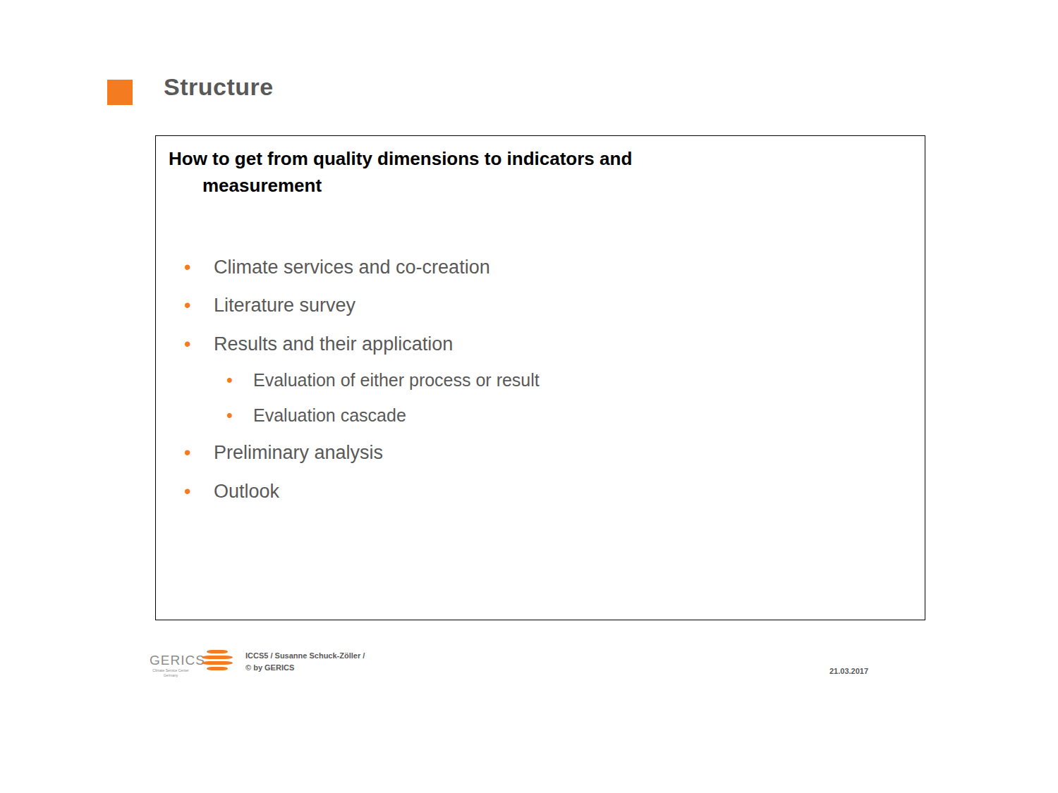Structure
How to get from quality dimensions to indicators and measurement
•Climate services and co-creation
•Literature survey
•Results and their application
•Evaluation of either process or result
•Evaluation cascade
•Preliminary analysis
•Outlook
GERICS
Climate Service Center
Germany
ICCS5 / Susanne Schuck-Zöller /
© by GERICS
21.03.2017